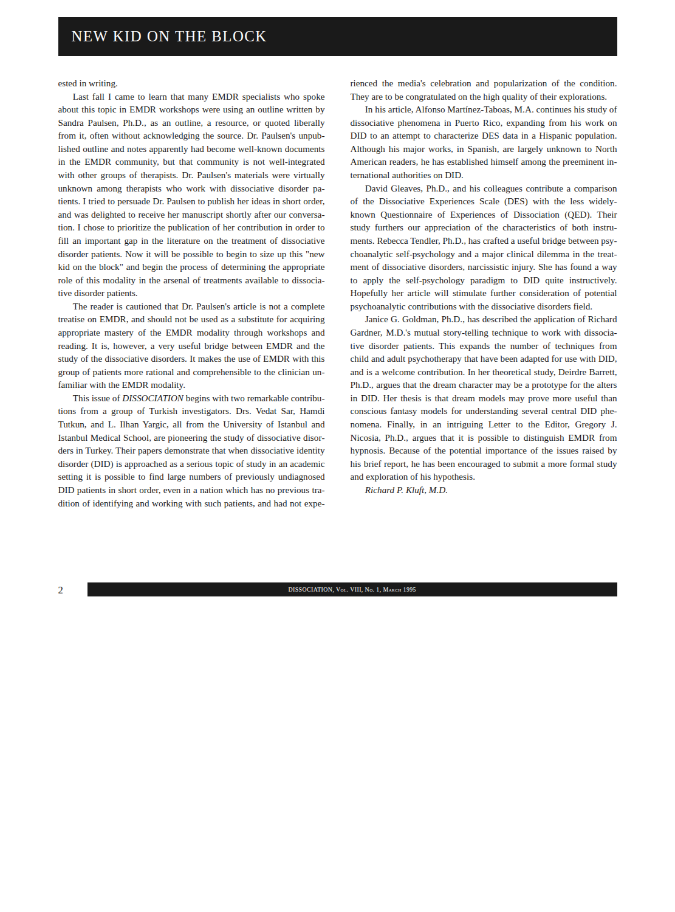New Kid on the Block
ested in writing.
Last fall I came to learn that many EMDR specialists who spoke about this topic in EMDR workshops were using an outline written by Sandra Paulsen, Ph.D., as an outline, a resource, or quoted liberally from it, often without acknowledging the source. Dr. Paulsen's unpublished outline and notes apparently had become well-known documents in the EMDR community, but that community is not well-integrated with other groups of therapists. Dr. Paulsen's materials were virtually unknown among therapists who work with dissociative disorder patients. I tried to persuade Dr. Paulsen to publish her ideas in short order, and was delighted to receive her manuscript shortly after our conversation. I chose to prioritize the publication of her contribution in order to fill an important gap in the literature on the treatment of dissociative disorder patients. Now it will be possible to begin to size up this "new kid on the block" and begin the process of determining the appropriate role of this modality in the arsenal of treatments available to dissociative disorder patients.
The reader is cautioned that Dr. Paulsen's article is not a complete treatise on EMDR, and should not be used as a substitute for acquiring appropriate mastery of the EMDR modality through workshops and reading. It is, however, a very useful bridge between EMDR and the study of the dissociative disorders. It makes the use of EMDR with this group of patients more rational and comprehensible to the clinician unfamiliar with the EMDR modality.
This issue of DISSOCIATION begins with two remarkable contributions from a group of Turkish investigators. Drs. Vedat Sar, Hamdi Tutkun, and L. Ilhan Yargic, all from the University of Istanbul and Istanbul Medical School, are pioneering the study of dissociative disorders in Turkey. Their papers demonstrate that when dissociative identity disorder (DID) is approached as a serious topic of study in an academic setting it is possible to find large numbers of previously undiagnosed DID patients in short order, even in a nation which has no previous tradition of identifying and working with such patients, and had not experienced the media's celebration and popularization of the condition. They are to be congratulated on the high quality of their explorations.
In his article, Alfonso Martínez-Taboas, M.A. continues his study of dissociative phenomena in Puerto Rico, expanding from his work on DID to an attempt to characterize DES data in a Hispanic population. Although his major works, in Spanish, are largely unknown to North American readers, he has established himself among the preeminent international authorities on DID.
David Gleaves, Ph.D., and his colleagues contribute a comparison of the Dissociative Experiences Scale (DES) with the less widely-known Questionnaire of Experiences of Dissociation (QED). Their study furthers our appreciation of the characteristics of both instruments. Rebecca Tendler, Ph.D., has crafted a useful bridge between psychoanalytic self-psychology and a major clinical dilemma in the treatment of dissociative disorders, narcissistic injury. She has found a way to apply the self-psychology paradigm to DID quite instructively. Hopefully her article will stimulate further consideration of potential psychoanalytic contributions with the dissociative disorders field.
Janice G. Goldman, Ph.D., has described the application of Richard Gardner, M.D.'s mutual story-telling technique to work with dissociative disorder patients. This expands the number of techniques from child and adult psychotherapy that have been adapted for use with DID, and is a welcome contribution. In her theoretical study, Deirdre Barrett, Ph.D., argues that the dream character may be a prototype for the alters in DID. Her thesis is that dream models may prove more useful than conscious fantasy models for understanding several central DID phenomena. Finally, in an intriguing Letter to the Editor, Gregory J. Nicosia, Ph.D., argues that it is possible to distinguish EMDR from hypnosis. Because of the potential importance of the issues raised by his brief report, he has been encouraged to submit a more formal study and exploration of his hypothesis.
Richard P. Kluft, M.D.
2
DISSOCIATION, Vol. VIII, No. 1, March 1995